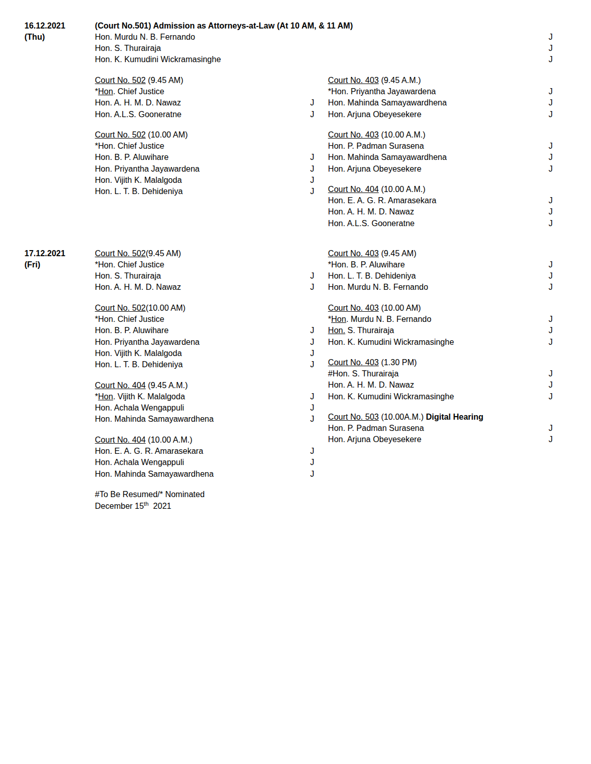| 16.12.2021 (Thu) | (Court No.501) Admission as Attorneys-at-Law (At 10 AM, & 11 AM) / Hon. Murdu N. B. Fernando / J / / Hon. S. Thurairaja / J / / Hon. K. Kumudini Wickramasinghe / J / |
| | Court No. 502 (9.45 AM) / * Hon . Chief Justice / / / Hon. A. H. M. D. Nawaz / J / / Hon. A.L.S. Gooneratne / J / Court No. 502 (10.00 AM) / *Hon. Chief Justice / / / Hon. B. P. Aluwihare / J / / Hon. Priyantha Jayawardena / J / / Hon. Vijith K. Malalgoda / J / / Hon. L. T. B. Dehideniya / J / | Court No. 403 (9.45 A.M.) / *Hon. Priyantha Jayawardena / J / / Hon. Mahinda Samayawardhena / J / / Hon. Arjuna Obeyesekere / J / Court No. 403 (10.00 A.M.) / Hon. P. Padman Surasena / J / / Hon. Mahinda Samayawardhena / J / / Hon. Arjuna Obeyesekere / J / Court No. 404 (10.00 A.M.) / Hon. E. A. G. R. Amarasekara / J / / Hon. A. H. M. D. Nawaz / J / / Hon. A.L.S. Gooneratne / J / |
| 17.12.2021 (Fri) | Court No. 502 (9.45 AM) / *Hon. Chief Justice / / / Hon. S. Thurairaja / J / / Hon. A. H. M. D. Nawaz / J / Court No. 502 (10.00 AM) / *Hon. Chief Justice / / / Hon. B. P. Aluwihare / J / / Hon. Priyantha Jayawardena / J / / Hon. Vijith K. Malalgoda / J / / Hon. L. T. B. Dehideniya / J / Court No. 404 (9.45 A.M.) / * Hon . Vijith K. Malalgoda / J / / Hon. Achala Wengappuli / J / / Hon. Mahinda Samayawardhena / J / Court No. 404 (10.00 A.M.) / Hon. E. A. G. R. Amarasekara / J / / Hon. Achala Wengappuli / J / / Hon. Mahinda Samayawardhena / J / | Court No. 403 (9.45 AM) / *Hon. B. P. Aluwihare / J / / Hon. L. T. B. Dehideniya / J / / Hon. Murdu N. B. Fernando / J / Court No. 403 (10.00 AM) / * Hon . Murdu N. B. Fernando / J / / Hon. S. Thurairaja / J / / Hon. K. Kumudini Wickramasinghe / J / Court No. 403 (1.30 PM) / #Hon. S. Thurairaja / J / / Hon. A. H. M. D. Nawaz / J / / Hon. K. Kumudini Wickramasinghe / J / Court No. 503 (10.00A.M.) Digital Hearing / Hon. P. Padman Surasena / J / / Hon. Arjuna Obeyesekere / J / |
| | #To Be Resumed/* Nominated December 15 th 2021 |